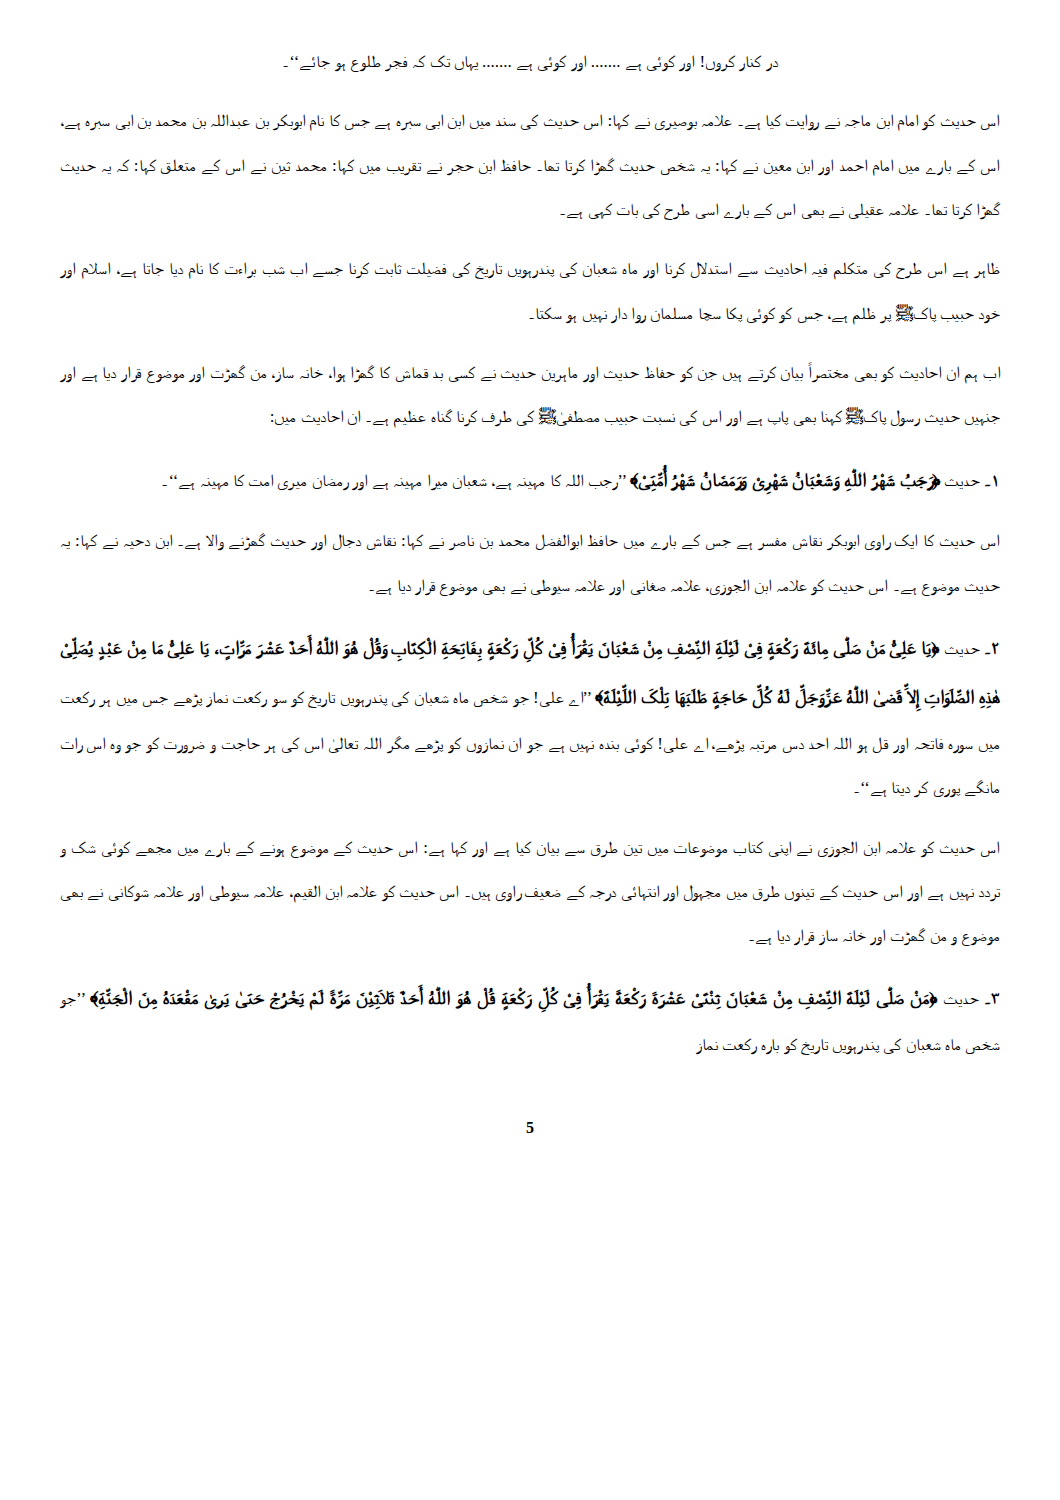در کنار کروں! اور کوئی ہے ....... اور کوئی ہے ....... یہاں تک کہ فجر طلوع ہو جائے‘‘۔
اس حدیث کو امام ابن ماجہ نے روایت کیا ہے۔ علامہ بوصیری نے کہا: اس حدیث کی سند میں ابن ابی سبرہ ہے جس کا نام ابوبکر بن عبداللہ بن محمد بن ابی سبرہ ہے، اس کے بارے میں امام احمد اور ابن معین نے کہا: یہ شخص حدیث گھڑا کرتا تھا۔ حافظ ابن حجر نے تقریب میں کہا: محمد ثین نے اس کے متعلق کہا: کہ یہ حدیث گھڑا کرتا تھا۔ علامہ عقیلی نے بھی اس کے بارے اسی طرح کی بات کہی ہے۔
ظاہر ہے اس طرح کی متکلم فیہ احادیث سے استدلال کرنا اور ماہ شعبان کی پندرہویں تاریخ کی فضیلت ثابت کرنا جسے اب شب براءت کا نام دیا جاتا ہے، اسلام اور خود حبیب پاکﷺ پر ظلم ہے، جس کو کوئی پکا سچا مسلمان روا دار نہیں ہو سکتا۔
اب ہم ان احادیث کو بھی مختصراً بیان کرتے ہیں جن کو حفاظ حدیث اور ماہرین حدیث نے کسی بد قماش کا گھڑا ہوا، خانہ ساز، من گھڑت اور موضوع قرار دیا ہے اور جنہیں حدیث رسول پاکﷺ کہنا بھی پاپ ہے اور اس کی نسبت حبیب مصطفیٰﷺ کی طرف کرنا گناہ عظیم ہے۔ ان احادیث میں:
۱۔ حدیث ﴿رَجَبُ شَهْرُ اللّٰهِ وَشَعْبَانُ شَهْرِیْ وَرَمَضَانُ شَهْرُ أُمَّتِیْ﴾ ’’رجب اللہ کا مہینہ ہے، شعبان میرا مہینہ ہے اور رمضان میری امت کا مہینہ ہے‘‘۔
اس حدیث کا ایک راوی ابوبکر نقاش مفسر ہے جس کے بارے میں حافظ ابوالفضل محمد بن ناصر نے کہا: نقاش دجال اور حدیث گھڑنے والا ہے۔ ابن دحیہ نے کہا: یہ حدیث موضوع ہے۔ اس حدیث کو علامہ ابن الجوزی، علامہ صغانی اور علامہ سیوطی نے بھی موضوع قرار دیا ہے۔
۲۔ حدیث ﴿یَا عَلِیُّ مَنْ صَلّٰی مِائَةَ رَکْعَةٍ فِیْ لَیْلَةِ النِّصْفِ مِنْ شَعْبَانَ یَقْرَأُ فِیْ کُلِّ رَکْعَةٍ بِفَاتِحَةِ الْکِتَابِ وَقُلْ هُوَ اللّٰهُ أَحَدٌ عَشْرَ مَرَّاتٍ، یَا عَلِیُّ مَا مِنْ عَبْدٍ یُصَلِّیْ هٰذِهِ الصَّلَوَاتِ إِلاَّ قَضیٰ اللّٰهُ عَزَّوَجَلَّ لَهُ کُلَّ حَاجَةٍ طَلَبَهَا تِلْکَ اللَّیْلَةَ﴾ ’’اے علی! جو شخص ماہ شعبان کی پندرہویں تاریخ کو سو رکعت نماز پڑھے جس میں ہر رکعت میں سورہ فاتحہ اور قل ہو اللہ احد دس مرتبہ پڑھے، اے علی! کوئی بندہ نہیں ہے جو ان نمازوں کو پڑھے مگر اللہ تعالیٰ اس کی ہر حاجت و ضرورت کو جو وہ اس رات مانگے پوری کر دیتا ہے‘‘۔
اس حدیث کو علامہ ابن الجوزی نے اپنی کتاب موضوعات میں تین طرق سے بیان کیا ہے اور کہا ہے: اس حدیث کے موضوع ہونے کے بارے میں مجھے کوئی شک و تردد نہیں ہے اور اس حدیث کے تینوں طرق میں مجہول اور انتہائی درجہ کے ضعیف راوی ہیں۔ اس حدیث کو علامہ ابن القیم، علامہ سیوطی اور علامہ شوکانی نے بھی موضوع و من گھڑت اور خانہ ساز قرار دیا ہے۔
۳۔ حدیث ﴿مَنْ صَلّٰی لَیْلَةَ النِّصْفِ مِنْ شَعْبَانَ ثِنْتَیْ عَشْرَةَ رَکْعَةً یَقْرَأُ فِیْ کُلِّ رَکْعَةٍ قُلْ هُوَ اللّٰهُ أَحَدٌ ثَلاَثِیْنَ مَرَّةً لَمْ یَخْرُجْ حَتیٰ یَریٰ مَقْعَدَهُ مِنَ الْجَنَّةِ﴾ ’’جو شخص ماہ شعبان کی پندرہویں تاریخ کو بارہ رکعت نماز
5